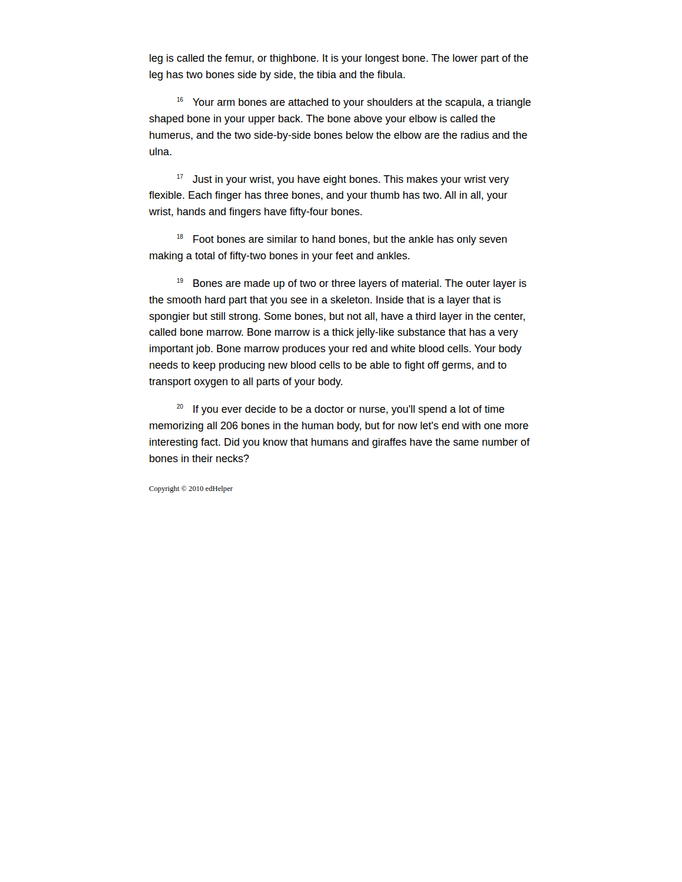leg is called the femur, or thighbone. It is your longest bone. The lower part of the leg has two bones side by side, the tibia and the fibula.
16Your arm bones are attached to your shoulders at the scapula, a triangle shaped bone in your upper back. The bone above your elbow is called the humerus, and the two side-by-side bones below the elbow are the radius and the ulna.
17Just in your wrist, you have eight bones. This makes your wrist very flexible. Each finger has three bones, and your thumb has two. All in all, your wrist, hands and fingers have fifty-four bones.
18Foot bones are similar to hand bones, but the ankle has only seven making a total of fifty-two bones in your feet and ankles.
19Bones are made up of two or three layers of material. The outer layer is the smooth hard part that you see in a skeleton. Inside that is a layer that is spongier but still strong. Some bones, but not all, have a third layer in the center, called bone marrow. Bone marrow is a thick jelly-like substance that has a very important job. Bone marrow produces your red and white blood cells. Your body needs to keep producing new blood cells to be able to fight off germs, and to transport oxygen to all parts of your body.
20If you ever decide to be a doctor or nurse, you'll spend a lot of time memorizing all 206 bones in the human body, but for now let's end with one more interesting fact. Did you know that humans and giraffes have the same number of bones in their necks?
Copyright © 2010 edHelper